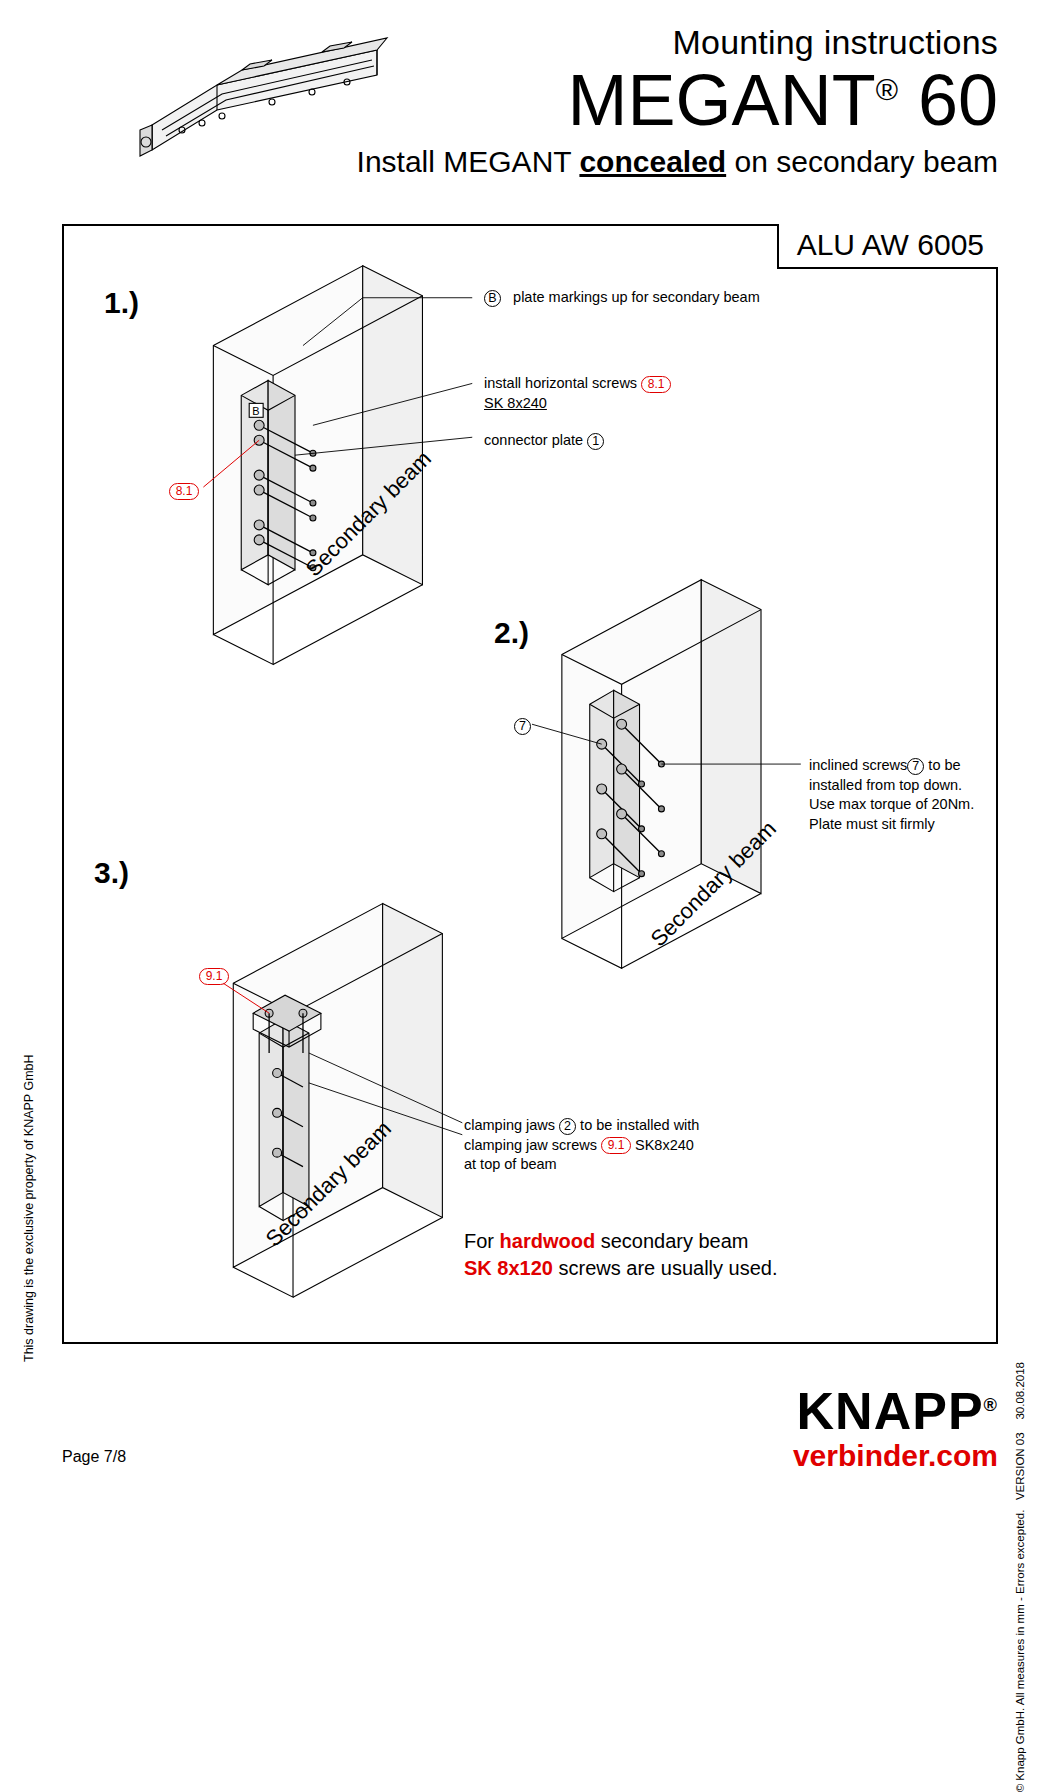Mounting instructions
MEGANT® 60
Install MEGANT concealed on secondary beam
ALU AW 6005
1.)
2.)
3.)
B
B plate markings up for secondary beam
install horizontal screws 8.1
SK 8x240
connector plate 1
8.1
7
inclined screws7 to be
installed from top down.
Use max torque of 20Nm.
Plate must sit firmly
9.1
clamping jaws 2 to be installed with
clamping jaw screws 9.1 SK8x240
at top of beam
For hardwood secondary beam
SK 8x120 screws are usually used.
Secondary beam
Secondary beam
Secondary beam
This drawing is the exclusive property of KNAPP GmbH
© Knapp GmbH. All measures in mm - Errors excepted. VERSION 03 30.08.2018
Page 7/8
KNAPP®
verbinder.com